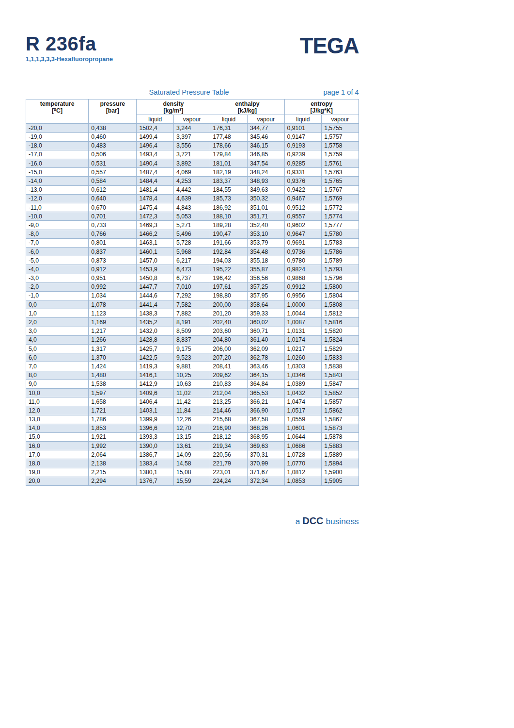R 236fa
1,1,1,3,3,3-Hexafluoropropane
TEGA
Saturated Pressure Table page 1 of 4
| temperature [⁰C] | pressure [bar] | density [kg/m³] | enthalpy [kJ/kg] | entropy [J/kg*K] |
| --- | --- | --- | --- | --- |
| liquid | vapour | liquid | vapour | liquid | vapour |
| -20,0 | 0,438 | 1502,4 | 3,244 | 176,31 | 344,77 | 0,9101 | 1,5755 |
| -19,0 | 0,460 | 1499,4 | 3,397 | 177,48 | 345,46 | 0,9147 | 1,5757 |
| -18,0 | 0,483 | 1496,4 | 3,556 | 178,66 | 346,15 | 0,9193 | 1,5758 |
| -17,0 | 0,506 | 1493,4 | 3,721 | 179,84 | 346,85 | 0,9239 | 1,5759 |
| -16,0 | 0,531 | 1490,4 | 3,892 | 181,01 | 347,54 | 0,9285 | 1,5761 |
| -15,0 | 0,557 | 1487,4 | 4,069 | 182,19 | 348,24 | 0,9331 | 1,5763 |
| -14,0 | 0,584 | 1484,4 | 4,253 | 183,37 | 348,93 | 0,9376 | 1,5765 |
| -13,0 | 0,612 | 1481,4 | 4,442 | 184,55 | 349,63 | 0,9422 | 1,5767 |
| -12,0 | 0,640 | 1478,4 | 4,639 | 185,73 | 350,32 | 0,9467 | 1,5769 |
| -11,0 | 0,670 | 1475,4 | 4,843 | 186,92 | 351,01 | 0,9512 | 1,5772 |
| -10,0 | 0,701 | 1472,3 | 5,053 | 188,10 | 351,71 | 0,9557 | 1,5774 |
| -9,0 | 0,733 | 1469,3 | 5,271 | 189,28 | 352,40 | 0,9602 | 1,5777 |
| -8,0 | 0,766 | 1466,2 | 5,496 | 190,47 | 353,10 | 0,9647 | 1,5780 |
| -7,0 | 0,801 | 1463,1 | 5,728 | 191,66 | 353,79 | 0,9691 | 1,5783 |
| -6,0 | 0,837 | 1460,1 | 5,968 | 192,84 | 354,48 | 0,9736 | 1,5786 |
| -5,0 | 0,873 | 1457,0 | 6,217 | 194,03 | 355,18 | 0,9780 | 1,5789 |
| -4,0 | 0,912 | 1453,9 | 6,473 | 195,22 | 355,87 | 0,9824 | 1,5793 |
| -3,0 | 0,951 | 1450,8 | 6,737 | 196,42 | 356,56 | 0,9868 | 1,5796 |
| -2,0 | 0,992 | 1447,7 | 7,010 | 197,61 | 357,25 | 0,9912 | 1,5800 |
| -1,0 | 1,034 | 1444,6 | 7,292 | 198,80 | 357,95 | 0,9956 | 1,5804 |
| 0,0 | 1,078 | 1441,4 | 7,582 | 200,00 | 358,64 | 1,0000 | 1,5808 |
| 1,0 | 1,123 | 1438,3 | 7,882 | 201,20 | 359,33 | 1,0044 | 1,5812 |
| 2,0 | 1,169 | 1435,2 | 8,191 | 202,40 | 360,02 | 1,0087 | 1,5816 |
| 3,0 | 1,217 | 1432,0 | 8,509 | 203,60 | 360,71 | 1,0131 | 1,5820 |
| 4,0 | 1,266 | 1428,8 | 8,837 | 204,80 | 361,40 | 1,0174 | 1,5824 |
| 5,0 | 1,317 | 1425,7 | 9,175 | 206,00 | 362,09 | 1,0217 | 1,5829 |
| 6,0 | 1,370 | 1422,5 | 9,523 | 207,20 | 362,78 | 1,0260 | 1,5833 |
| 7,0 | 1,424 | 1419,3 | 9,881 | 208,41 | 363,46 | 1,0303 | 1,5838 |
| 8,0 | 1,480 | 1416,1 | 10,25 | 209,62 | 364,15 | 1,0346 | 1,5843 |
| 9,0 | 1,538 | 1412,9 | 10,63 | 210,83 | 364,84 | 1,0389 | 1,5847 |
| 10,0 | 1,597 | 1409,6 | 11,02 | 212,04 | 365,53 | 1,0432 | 1,5852 |
| 11,0 | 1,658 | 1406,4 | 11,42 | 213,25 | 366,21 | 1,0474 | 1,5857 |
| 12,0 | 1,721 | 1403,1 | 11,84 | 214,46 | 366,90 | 1,0517 | 1,5862 |
| 13,0 | 1,786 | 1399,9 | 12,26 | 215,68 | 367,58 | 1,0559 | 1,5867 |
| 14,0 | 1,853 | 1396,6 | 12,70 | 216,90 | 368,26 | 1,0601 | 1,5873 |
| 15,0 | 1,921 | 1393,3 | 13,15 | 218,12 | 368,95 | 1,0644 | 1,5878 |
| 16,0 | 1,992 | 1390,0 | 13,61 | 219,34 | 369,63 | 1,0686 | 1,5883 |
| 17,0 | 2,064 | 1386,7 | 14,09 | 220,56 | 370,31 | 1,0728 | 1,5889 |
| 18,0 | 2,138 | 1383,4 | 14,58 | 221,79 | 370,99 | 1,0770 | 1,5894 |
| 19,0 | 2,215 | 1380,1 | 15,08 | 223,01 | 371,67 | 1,0812 | 1,5900 |
| 20,0 | 2,294 | 1376,7 | 15,59 | 224,24 | 372,34 | 1,0853 | 1,5905 |
a DCC business